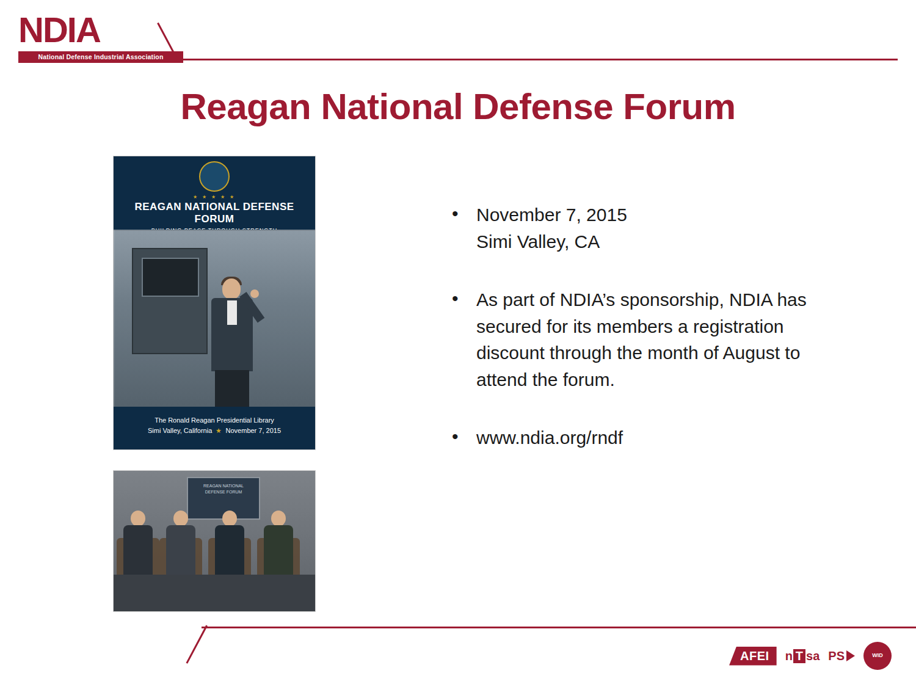NDIA
National Defense Industrial Association
Reagan National Defense Forum
★ ★ ★ ★ ★
REAGAN NATIONAL DEFENSE FORUM
BUILDING PEACE THROUGH STRENGTH
The Ronald Reagan Presidential Library
Simi Valley, California ★ November 7, 2015
REAGAN NATIONAL
DEFENSE FORUM
November 7, 2015 Simi Valley, CA
As part of NDIA’s sponsorship, NDIA has secured for its members a registration discount through the month of August to attend the forum.
www.ndia.org/rndf
AFEI
nTsa
PS
WID